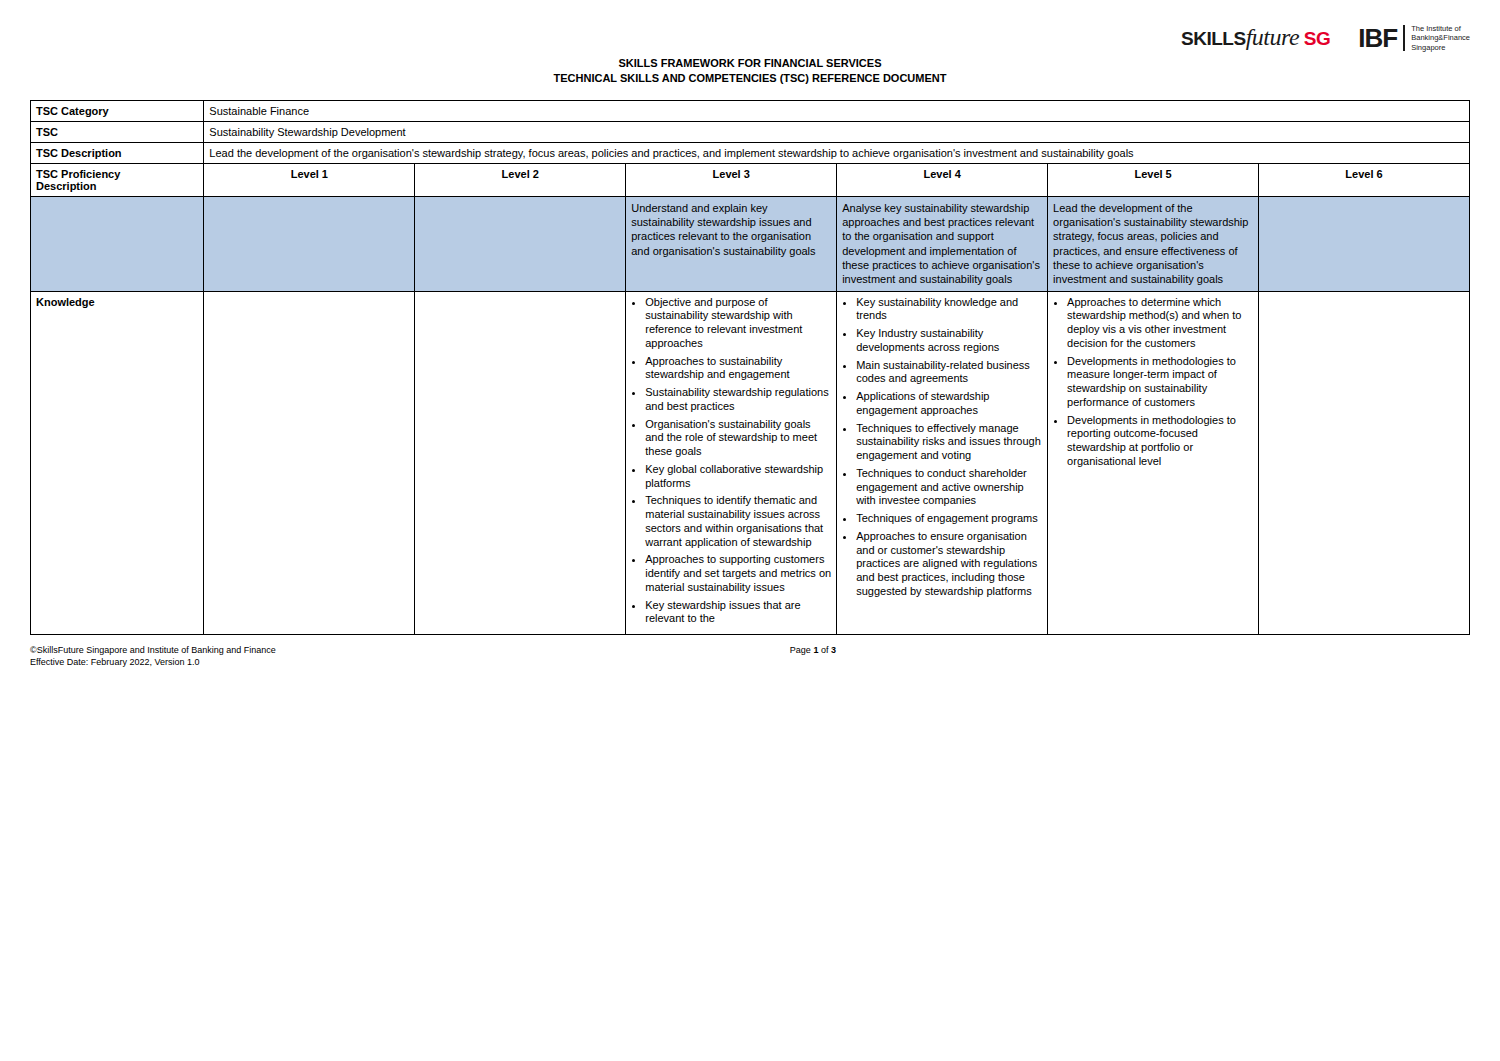SKILLS future SG
IBF
The Institute of
Banking&Finance
Singapore
SKILLS FRAMEWORK FOR FINANCIAL SERVICES
TECHNICAL SKILLS AND COMPETENCIES (TSC) REFERENCE DOCUMENT
| TSC Category | Sustainable Finance |
| TSC | Sustainability Stewardship Development |
| TSC Description | Lead the development of the organisation's stewardship strategy, focus areas, policies and practices, and implement stewardship to achieve organisation's investment and sustainability goals |
| TSC Proficiency Description | Level 1 | Level 2 | Level 3 | Level 4 | Level 5 | Level 6 |
| | | | Understand and explain key sustainability stewardship issues and practices relevant to the organisation and organisation's sustainability goals | Analyse key sustainability stewardship approaches and best practices relevant to the organisation and support development and implementation of these practices to achieve organisation's investment and sustainability goals | Lead the development of the organisation's sustainability stewardship strategy, focus areas, policies and practices, and ensure effectiveness of these to achieve organisation's investment and sustainability goals | |
| Knowledge | | | Objective and purpose of sustainability stewardship with reference to relevant investment approaches Approaches to sustainability stewardship and engagement Sustainability stewardship regulations and best practices Organisation's sustainability goals and the role of stewardship to meet these goals Key global collaborative stewardship platforms Techniques to identify thematic and material sustainability issues across sectors and within organisations that warrant application of stewardship Approaches to supporting customers identify and set targets and metrics on material sustainability issues Key stewardship issues that are relevant to the | Key sustainability knowledge and trends Key Industry sustainability developments across regions Main sustainability-related business codes and agreements Applications of stewardship engagement approaches Techniques to effectively manage sustainability risks and issues through engagement and voting Techniques to conduct shareholder engagement and active ownership with investee companies Techniques of engagement programs Approaches to ensure organisation and or customer's stewardship practices are aligned with regulations and best practices, including those suggested by stewardship platforms | Approaches to determine which stewardship method(s) and when to deploy vis a vis other investment decision for the customers Developments in methodologies to measure longer-term impact of stewardship on sustainability performance of customers Developments in methodologies to reporting outcome-focused stewardship at portfolio or organisational level | |
©SkillsFuture Singapore and Institute of Banking and Finance
Effective Date: February 2022, Version 1.0
Page 1 of 3